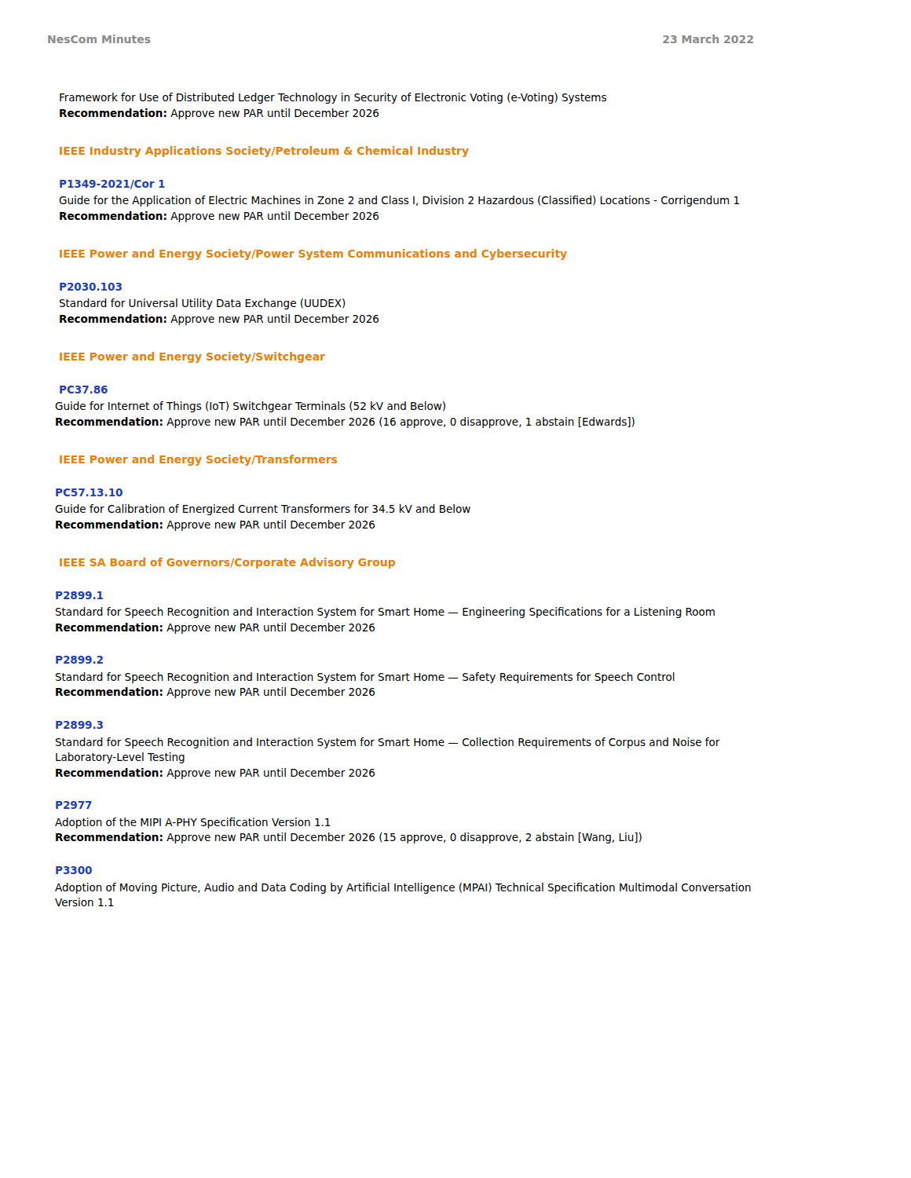NesCom Minutes 23 March 2022
Framework for Use of Distributed Ledger Technology in Security of Electronic Voting (e-Voting) Systems
Recommendation: Approve new PAR until December 2026
IEEE Industry Applications Society/Petroleum & Chemical Industry
P1349-2021/Cor 1
Guide for the Application of Electric Machines in Zone 2 and Class I, Division 2 Hazardous (Classified) Locations - Corrigendum 1
Recommendation: Approve new PAR until December 2026
IEEE Power and Energy Society/Power System Communications and Cybersecurity
P2030.103
Standard for Universal Utility Data Exchange (UUDEX)
Recommendation: Approve new PAR until December 2026
IEEE Power and Energy Society/Switchgear
PC37.86
Guide for Internet of Things (IoT) Switchgear Terminals (52 kV and Below)
Recommendation: Approve new PAR until December 2026 (16 approve, 0 disapprove, 1 abstain [Edwards])
IEEE Power and Energy Society/Transformers
PC57.13.10
Guide for Calibration of Energized Current Transformers for 34.5 kV and Below
Recommendation: Approve new PAR until December 2026
IEEE SA Board of Governors/Corporate Advisory Group
P2899.1
Standard for Speech Recognition and Interaction System for Smart Home — Engineering Specifications for a Listening Room
Recommendation: Approve new PAR until December 2026
P2899.2
Standard for Speech Recognition and Interaction System for Smart Home — Safety Requirements for Speech Control
Recommendation: Approve new PAR until December 2026
P2899.3
Standard for Speech Recognition and Interaction System for Smart Home — Collection Requirements of Corpus and Noise for Laboratory-Level Testing
Recommendation: Approve new PAR until December 2026
P2977
Adoption of the MIPI A-PHY Specification Version 1.1
Recommendation: Approve new PAR until December 2026 (15 approve, 0 disapprove, 2 abstain [Wang, Liu])
P3300
Adoption of Moving Picture, Audio and Data Coding by Artificial Intelligence (MPAI) Technical Specification Multimodal Conversation Version 1.1